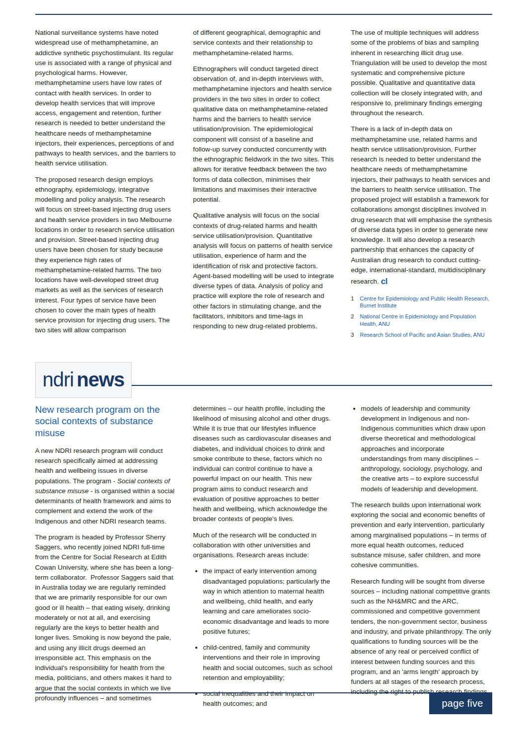National surveillance systems have noted widespread use of methamphetamine, an addictive synthetic psychostimulant. Its regular use is associated with a range of physical and psychological harms. However, methamphetamine users have low rates of contact with health services. In order to develop health services that will improve access, engagement and retention, further research is needed to better understand the healthcare needs of methamphetamine injectors, their experiences, perceptions of and pathways to health services, and the barriers to health service utilisation.
The proposed research design employs ethnography, epidemiology, integrative modelling and policy analysis. The research will focus on street-based injecting drug users and health service providers in two Melbourne locations in order to research service utilisation and provision. Street-based injecting drug users have been chosen for study because they experience high rates of methamphetamine-related harms. The two locations have well-developed street drug markets as well as the services of research interest. Four types of service have been chosen to cover the main types of health service provision for injecting drug users. The two sites will allow comparison
of different geographical, demographic and service contexts and their relationship to methamphetamine-related harms.
Ethnographers will conduct targeted direct observation of, and in-depth interviews with, methamphetamine injectors and health service providers in the two sites in order to collect qualitative data on methamphetamine-related harms and the barriers to health service utilisation/provision. The epidemiological component will consist of a baseline and follow-up survey conducted concurrently with the ethnographic fieldwork in the two sites. This allows for iterative feedback between the two forms of data collection, minimises their limitations and maximises their interactive potential.
Qualitative analysis will focus on the social contexts of drug-related harms and health service utilisation/provision. Quantitative analysis will focus on patterns of health service utilisation, experience of harm and the identification of risk and protective factors. Agent-based modelling will be used to integrate diverse types of data. Analysis of policy and practice will explore the role of research and other factors in stimulating change, and the facilitators, inhibitors and time-lags in responding to new drug-related problems.
The use of multiple techniques will address some of the problems of bias and sampling inherent in researching illicit drug use. Triangulation will be used to develop the most systematic and comprehensive picture possible. Qualitative and quantitative data collection will be closely integrated with, and responsive to, preliminary findings emerging throughout the research.
There is a lack of in-depth data on methamphetamine use, related harms and health service utilisation/provision. Further research is needed to better understand the healthcare needs of methamphetamine injectors, their pathways to health services and the barriers to health service utilisation. The proposed project will establish a framework for collaborations amongst disciplines involved in drug research that will emphasise the synthesis of diverse data types in order to generate new knowledge. It will also develop a research partnership that enhances the capacity of Australian drug research to conduct cutting-edge, international-standard, multidisciplinary research.cl
Centre for Epidemiology and Public Health Research, Burnet Institute
National Centre in Epidemiology and Population Health, ANU
Research School of Pacific and Asian Studies, ANU
ndri news
New research program on the social contexts of substance misuse
A new NDRI research program will conduct research specifically aimed at addressing health and wellbeing issues in diverse populations. The program - Social contexts of substance misuse - is organised within a social determinants of health framework and aims to complement and extend the work of the Indigenous and other NDRI research teams.
The program is headed by Professor Sherry Saggers, who recently joined NDRI full-time from the Centre for Social Research at Edith Cowan University, where she has been a long-term collaborator. Professor Saggers said that in Australia today we are regularly reminded that we are primarily responsible for our own good or ill health – that eating wisely, drinking moderately or not at all, and exercising regularly are the keys to better health and longer lives. Smoking is now beyond the pale, and using any illicit drugs deemed an irresponsible act. This emphasis on the individual's responsibility for health from the media, politicians, and others makes it hard to argue that the social contexts in which we live profoundly influences – and sometimes
determines – our health profile, including the likelihood of misusing alcohol and other drugs. While it is true that our lifestyles influence diseases such as cardiovascular diseases and diabetes, and individual choices to drink and smoke contribute to these, factors which no individual can control continue to have a powerful impact on our health. This new program aims to conduct research and evaluation of positive approaches to better health and wellbeing, which acknowledge the broader contexts of people's lives.
Much of the research will be conducted in collaboration with other universities and organisations. Research areas include:
the impact of early intervention among disadvantaged populations; particularly the way in which attention to maternal health and wellbeing, child health, and early learning and care ameliorates socio-economic disadvantage and leads to more positive futures;
child-centred, family and community interventions and their role in improving health and social outcomes, such as school retention and employability;
social inequalities and their impact on health outcomes; and
models of leadership and community development in Indigenous and non-Indigenous communities which draw upon diverse theoretical and methodological approaches and incorporate understandings from many disciplines – anthropology, sociology, psychology, and the creative arts – to explore successful models of leadership and development.
The research builds upon international work exploring the social and economic benefits of prevention and early intervention, particularly among marginalised populations – in terms of more equal health outcomes, reduced substance misuse, safer children, and more cohesive communities.
Research funding will be sought from diverse sources – including national competitive grants such as the NH&MRC and the ARC, commissioned and competitive government tenders, the non-government sector, business and industry, and private philanthropy. The only qualifications to funding sources will be the absence of any real or perceived conflict of interest between funding sources and this program, and an 'arms length' approach by funders at all stages of the research process, including the right to publish research findings.
page five